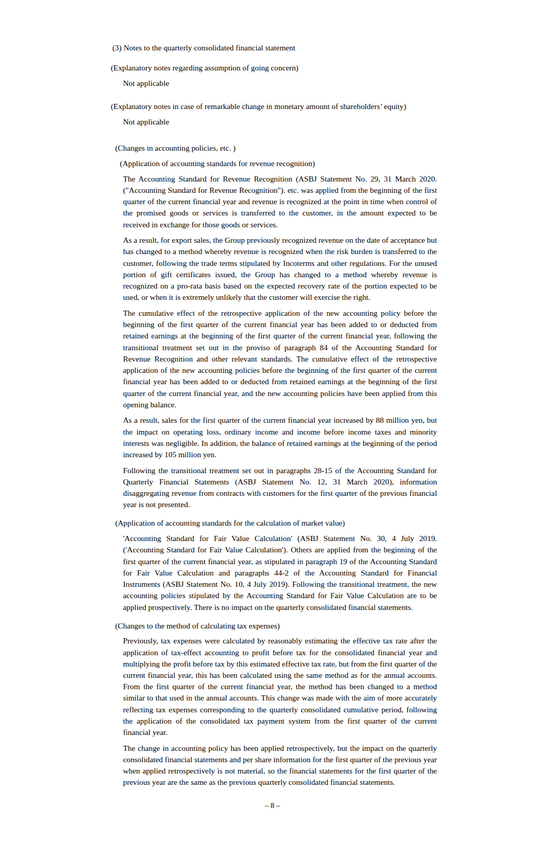(3) Notes to the quarterly consolidated financial statement
(Explanatory notes regarding assumption of going concern)
Not applicable
(Explanatory notes in case of remarkable change in monetary amount of shareholders’ equity)
Not applicable
(Changes in accounting policies, etc. )
(Application of accounting standards for revenue recognition)
The Accounting Standard for Revenue Recognition (ASBJ Statement No. 29, 31 March 2020. ("Accounting Standard for Revenue Recognition"). etc. was applied from the beginning of the first quarter of the current financial year and revenue is recognized at the point in time when control of the promised goods or services is transferred to the customer, in the amount expected to be received in exchange for those goods or services.
As a result, for export sales, the Group previously recognized revenue on the date of acceptance but has changed to a method whereby revenue is recognized when the risk burden is transferred to the customer, following the trade terms stipulated by Incoterms and other regulations. For the unused portion of gift certificates issued, the Group has changed to a method whereby revenue is recognized on a pro-rata basis based on the expected recovery rate of the portion expected to be used, or when it is extremely unlikely that the customer will exercise the right.
The cumulative effect of the retrospective application of the new accounting policy before the beginning of the first quarter of the current financial year has been added to or deducted from retained earnings at the beginning of the first quarter of the current financial year, following the transitional treatment set out in the proviso of paragraph 84 of the Accounting Standard for Revenue Recognition and other relevant standards. The cumulative effect of the retrospective application of the new accounting policies before the beginning of the first quarter of the current financial year has been added to or deducted from retained earnings at the beginning of the first quarter of the current financial year, and the new accounting policies have been applied from this opening balance.
As a result, sales for the first quarter of the current financial year increased by 88 million yen, but the impact on operating loss, ordinary income and income before income taxes and minority interests was negligible. In addition, the balance of retained earnings at the beginning of the period increased by 105 million yen.
Following the transitional treatment set out in paragraphs 28-15 of the Accounting Standard for Quarterly Financial Statements (ASBJ Statement No. 12, 31 March 2020), information disaggregating revenue from contracts with customers for the first quarter of the previous financial year is not presented.
(Application of accounting standards for the calculation of market value)
'Accounting Standard for Fair Value Calculation' (ASBJ Statement No. 30, 4 July 2019. ('Accounting Standard for Fair Value Calculation'). Others are applied from the beginning of the first quarter of the current financial year, as stipulated in paragraph 19 of the Accounting Standard for Fair Value Calculation and paragraphs 44-2 of the Accounting Standard for Financial Instruments (ASBJ Statement No. 10, 4 July 2019). Following the transitional treatment, the new accounting policies stipulated by the Accounting Standard for Fair Value Calculation are to be applied prospectively. There is no impact on the quarterly consolidated financial statements.
(Changes to the method of calculating tax expenses)
Previously, tax expenses were calculated by reasonably estimating the effective tax rate after the application of tax-effect accounting to profit before tax for the consolidated financial year and multiplying the profit before tax by this estimated effective tax rate, but from the first quarter of the current financial year, this has been calculated using the same method as for the annual accounts. From the first quarter of the current financial year, the method has been changed to a method similar to that used in the annual accounts. This change was made with the aim of more accurately reflecting tax expenses corresponding to the quarterly consolidated cumulative period, following the application of the consolidated tax payment system from the first quarter of the current financial year.
The change in accounting policy has been applied retrospectively, but the impact on the quarterly consolidated financial statements and per share information for the first quarter of the previous year when applied retrospectively is not material, so the financial statements for the first quarter of the previous year are the same as the previous quarterly consolidated financial statements.
– 8 –